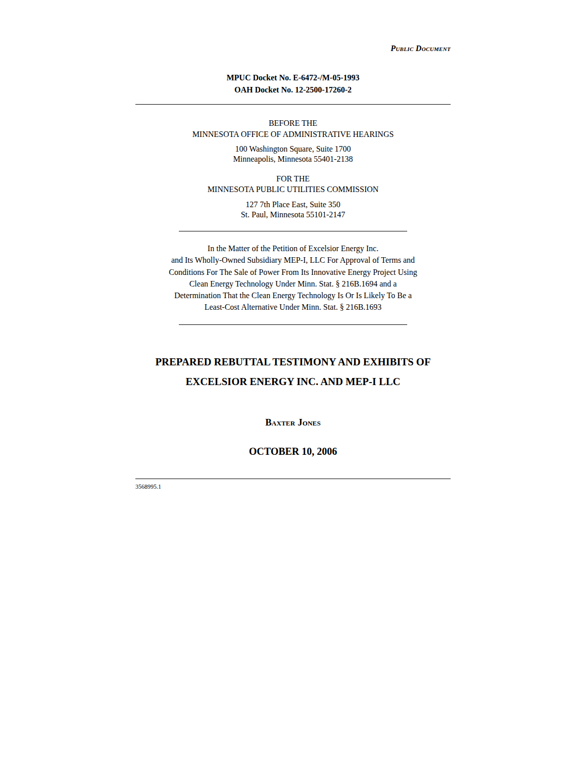PUBLIC DOCUMENT
MPUC Docket No. E-6472-/M-05-1993
OAH Docket No. 12-2500-17260-2
BEFORE THE
MINNESOTA OFFICE OF ADMINISTRATIVE HEARINGS
100 Washington Square, Suite 1700
Minneapolis, Minnesota 55401-2138
FOR THE
MINNESOTA PUBLIC UTILITIES COMMISSION
127 7th Place East, Suite 350
St. Paul, Minnesota 55101-2147
In the Matter of the Petition of Excelsior Energy Inc.
and Its Wholly-Owned Subsidiary MEP-I, LLC For Approval of Terms and
Conditions For The Sale of Power From Its Innovative Energy Project Using
Clean Energy Technology Under Minn. Stat. § 216B.1694 and a
Determination That the Clean Energy Technology Is Or Is Likely To Be a
Least-Cost Alternative Under Minn. Stat. § 216B.1693
PREPARED REBUTTAL TESTIMONY AND EXHIBITS OF
EXCELSIOR ENERGY INC. AND MEP-I LLC
BAXTER JONES
OCTOBER 10, 2006
3568995.1